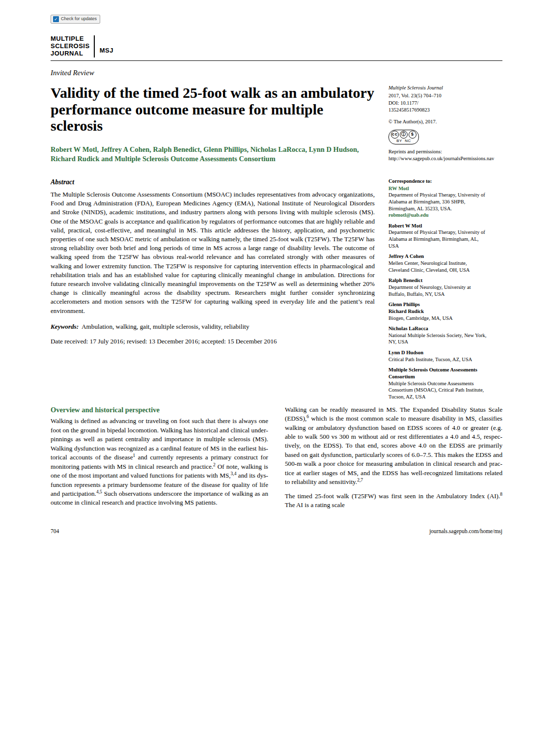✓Check for updates
MULTIPLE
SCLEROSIS
JOURNAL
MSJ
Invited Review
Validity of the timed 25-foot walk as an ambulatory performance outcome measure for multiple sclerosis
Robert W Motl, Jeffrey A Cohen, Ralph Benedict, Glenn Phillips, Nicholas LaRocca, Lynn D Hudson, Richard Rudick and Multiple Sclerosis Outcome Assessments Consortium
Multiple Sclerosis Journal
2017, Vol. 23(5) 704–710
DOI: 10.1177/
1352458517690823
© The Author(s), 2017.
cc ⓘ $
BY NC
Reprints and permissions:
http://www.sagepub.co.uk/journalsPermissions.nav
Abstract
The Multiple Sclerosis Outcome Assessments Consortium (MSOAC) includes representatives from advocacy organizations, Food and Drug Administration (FDA), European Medicines Agency (EMA), National Institute of Neurological Disorders and Stroke (NINDS), academic institutions, and industry partners along with persons living with multiple sclerosis (MS). One of the MSOAC goals is acceptance and qualification by regulators of performance outcomes that are highly reliable and valid, practical, cost-effective, and meaningful in MS. This article addresses the history, application, and psychometric properties of one such MSOAC metric of ambulation or walking namely, the timed 25-foot walk (T25FW). The T25FW has strong reliability over both brief and long periods of time in MS across a large range of disability levels. The outcome of walking speed from the T25FW has obvious real-world relevance and has correlated strongly with other measures of walking and lower extremity function. The T25FW is responsive for capturing intervention effects in pharmacological and rehabilitation trials and has an established value for capturing clinically meaningful change in ambulation. Directions for future research involve validating clinically meaningful improvements on the T25FW as well as determining whether 20% change is clinically meaningful across the disability spectrum. Researchers might further consider synchronizing accelerometers and motion sensors with the T25FW for capturing walking speed in everyday life and the patient’s real environment.
Keywords: Ambulation, walking, gait, multiple sclerosis, validity, reliability
Date received: 17 July 2016; revised: 13 December 2016; accepted: 15 December 2016
Correspondence to:
RW Motl
Department of Physical Therapy, University of Alabama at Birmingham, 336 SHPB, Birmingham, AL 35233, USA.
robmotl@uab.edu
Robert W Motl
Department of Physical Therapy, University of Alabama at Birmingham, Birmingham, AL, USA
Jeffrey A Cohen
Mellen Center, Neurological Institute, Cleveland Clinic, Cleveland, OH, USA
Ralph Benedict
Department of Neurology, University at Buffalo, Buffalo, NY, USA
Glenn Phillips
Richard Rudick
Biogen, Cambridge, MA, USA
Nicholas LaRocca
National Multiple Sclerosis Society, New York, NY, USA
Lynn D Hudson
Critical Path Institute, Tucson, AZ, USA
Multiple Sclerosis Outcome Assessments Consortium
Multiple Sclerosis Outcome Assessments Consortium (MSOAC), Critical Path Institute, Tucson, AZ, USA
Overview and historical perspective
Walking is defined as advancing or traveling on foot such that there is always one foot on the ground in bipedal locomotion. Walking has historical and clinical underpinnings as well as patient centrality and importance in multiple sclerosis (MS). Walking dysfunction was recognized as a cardinal feature of MS in the earliest historical accounts of the disease1 and currently represents a primary construct for monitoring patients with MS in clinical research and practice.2 Of note, walking is one of the most important and valued functions for patients with MS,3,4 and its dysfunction represents a primary burdensome feature of the disease for quality of life and participation.4,5 Such observations underscore the importance of walking as an outcome in clinical research and practice involving MS patients.
Walking can be readily measured in MS. The Expanded Disability Status Scale (EDSS),6 which is the most common scale to measure disability in MS, classifies walking or ambulatory dysfunction based on EDSS scores of 4.0 or greater (e.g. able to walk 500 vs 300 m without aid or rest differentiates a 4.0 and 4.5, respectively, on the EDSS). To that end, scores above 4.0 on the EDSS are primarily based on gait dysfunction, particularly scores of 6.0–7.5. This makes the EDSS and 500-m walk a poor choice for measuring ambulation in clinical research and practice at earlier stages of MS, and the EDSS has well-recognized limitations related to reliability and sensitivity.2,7
The timed 25-foot walk (T25FW) was first seen in the Ambulatory Index (AI).8 The AI is a rating scale
704
journals.sagepub.com/home/msj